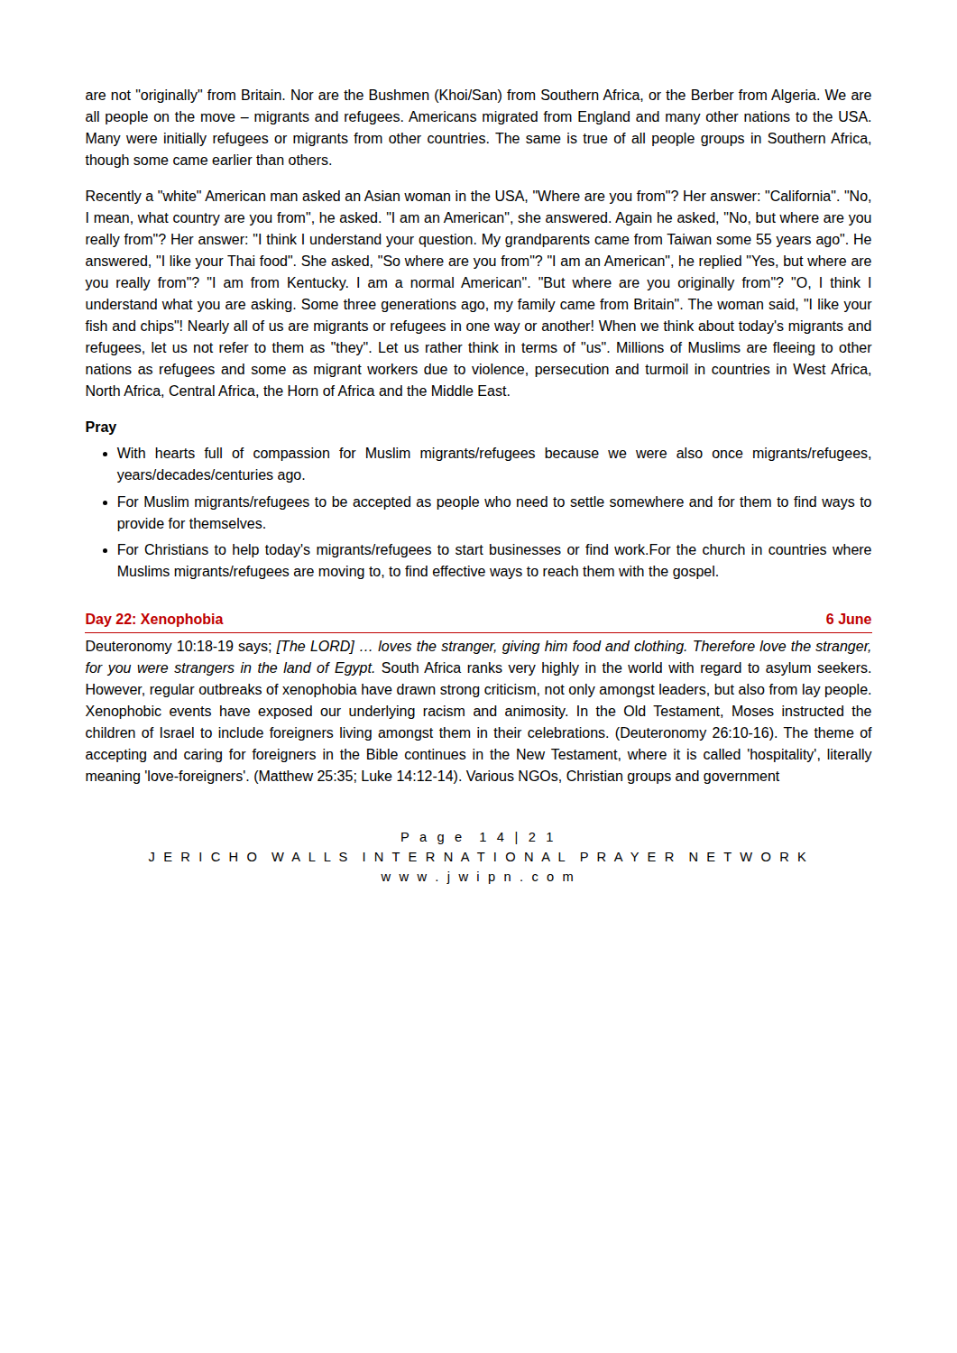are not "originally" from Britain. Nor are the Bushmen (Khoi/San) from Southern Africa, or the Berber from Algeria. We are all people on the move – migrants and refugees. Americans migrated from England and many other nations to the USA. Many were initially refugees or migrants from other countries. The same is true of all people groups in Southern Africa, though some came earlier than others.
Recently a "white" American man asked an Asian woman in the USA, "Where are you from"? Her answer: "California". "No, I mean, what country are you from", he asked. "I am an American", she answered. Again he asked, "No, but where are you really from"? Her answer: "I think I understand your question. My grandparents came from Taiwan some 55 years ago". He answered, "I like your Thai food". She asked, "So where are you from"? "I am an American", he replied "Yes, but where are you really from"? "I am from Kentucky. I am a normal American". "But where are you originally from"? "O, I think I understand what you are asking. Some three generations ago, my family came from Britain". The woman said, "I like your fish and chips"! Nearly all of us are migrants or refugees in one way or another! When we think about today's migrants and refugees, let us not refer to them as "they". Let us rather think in terms of "us". Millions of Muslims are fleeing to other nations as refugees and some as migrant workers due to violence, persecution and turmoil in countries in West Africa, North Africa, Central Africa, the Horn of Africa and the Middle East.
Pray
With hearts full of compassion for Muslim migrants/refugees because we were also once migrants/refugees, years/decades/centuries ago.
For Muslim migrants/refugees to be accepted as people who need to settle somewhere and for them to find ways to provide for themselves.
For Christians to help today's migrants/refugees to start businesses or find work.For the church in countries where Muslims migrants/refugees are moving to, to find effective ways to reach them with the gospel.
Day 22: Xenophobia 6 June
Deuteronomy 10:18-19 says; [The LORD] … loves the stranger, giving him food and clothing. Therefore love the stranger, for you were strangers in the land of Egypt. South Africa ranks very highly in the world with regard to asylum seekers. However, regular outbreaks of xenophobia have drawn strong criticism, not only amongst leaders, but also from lay people. Xenophobic events have exposed our underlying racism and animosity. In the Old Testament, Moses instructed the children of Israel to include foreigners living amongst them in their celebrations. (Deuteronomy 26:10-16). The theme of accepting and caring for foreigners in the Bible continues in the New Testament, where it is called 'hospitality', literally meaning 'love-foreigners'. (Matthew 25:35; Luke 14:12-14). Various NGOs, Christian groups and government
P a g e 1 4 | 2 1
J E R I C H O W A L L S I N T E R N A T I O N A L P R A Y E R N E T W O R K
w w w . j w i p n . c o m